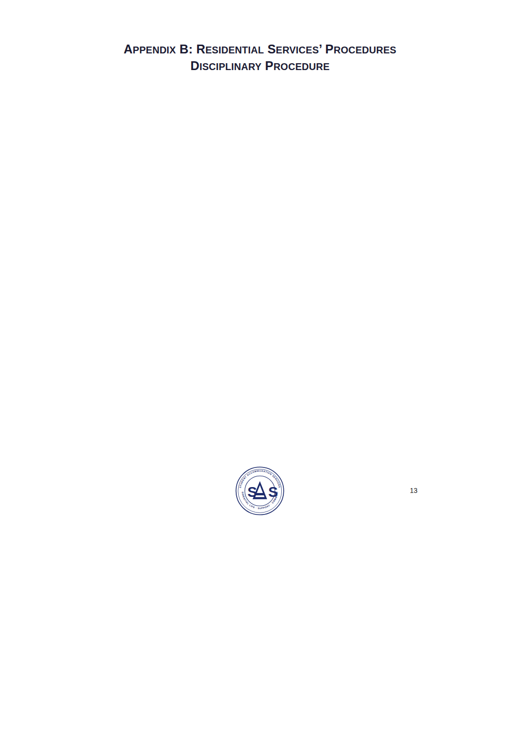APPENDIX B: RESIDENTIAL SERVICES’ PROCEDURES
DISCIPLINARY PROCEDURE
13
STUDENT ACCOMMODATION SERVICES RESIDENTIAL LIFE · SUPPORT · COMMUNITY S S